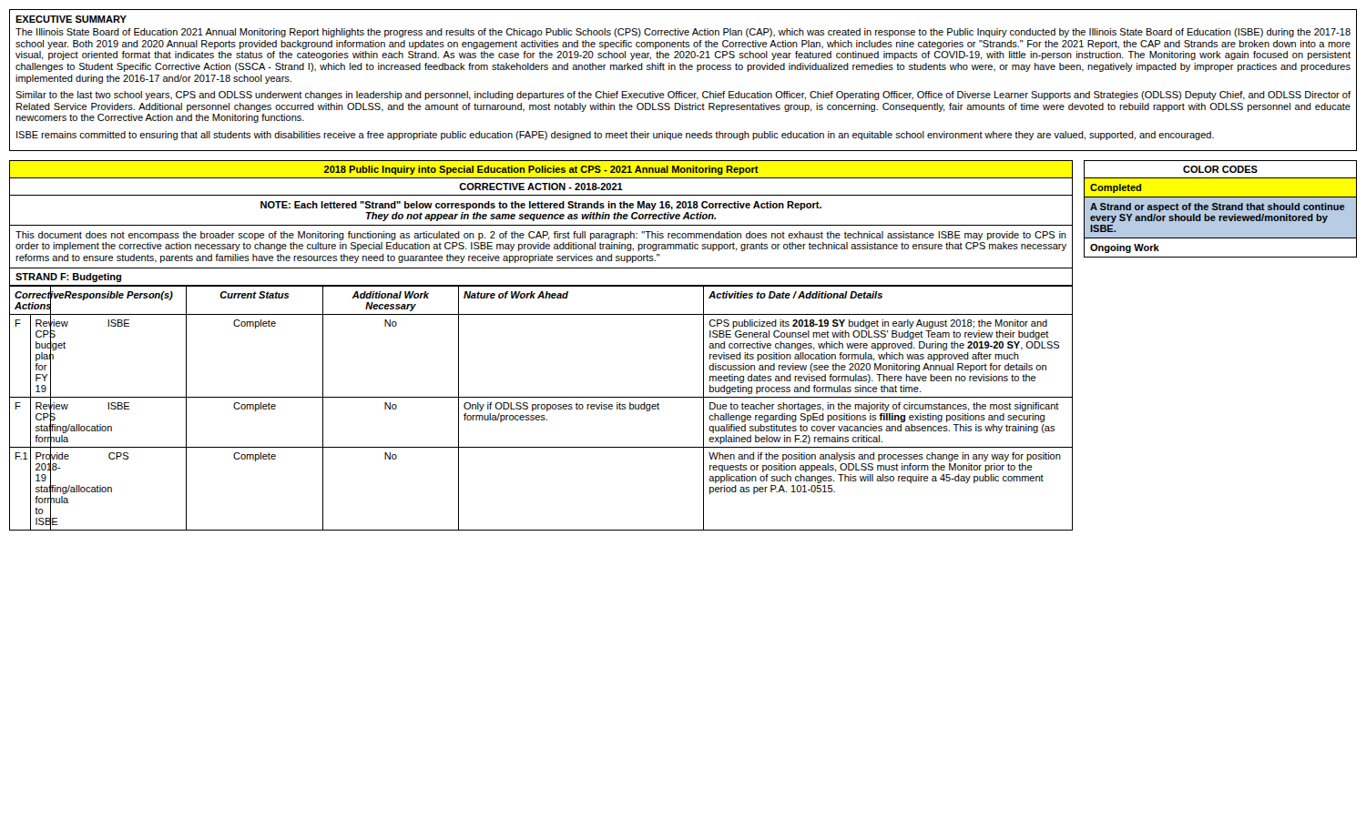EXECUTIVE SUMMARY
The Illinois State Board of Education 2021 Annual Monitoring Report highlights the progress and results of the Chicago Public Schools (CPS) Corrective Action Plan (CAP), which was created in response to the Public Inquiry conducted by the Illinois State Board of Education (ISBE) during the 2017-18 school year. Both 2019 and 2020 Annual Reports provided background information and updates on engagement activities and the specific components of the Corrective Action Plan, which includes nine categories or "Strands." For the 2021 Report, the CAP and Strands are broken down into a more visual, project oriented format that indicates the status of the cateogories within each Strand. As was the case for the 2019-20 school year, the 2020-21 CPS school year featured continued impacts of COVID-19, with little in-person instruction. The Monitoring work again focused on persistent challenges to Student Specific Corrective Action (SSCA - Strand I), which led to increased feedback from stakeholders and another marked shift in the process to provided individualized remedies to students who were, or may have been, negatively impacted by improper practices and procedures implemented during the 2016-17 and/or 2017-18 school years.
Similar to the last two school years, CPS and ODLSS underwent changes in leadership and personnel, including departures of the Chief Executive Officer, Chief Education Officer, Chief Operating Officer, Office of Diverse Learner Supports and Strategies (ODLSS) Deputy Chief, and ODLSS Director of Related Service Providers. Additional personnel changes occurred within ODLSS, and the amount of turnaround, most notably within the ODLSS District Representatives group, is concerning. Consequently, fair amounts of time were devoted to rebuild rapport with ODLSS personnel and educate newcomers to the Corrective Action and the Monitoring functions.
ISBE remains committed to ensuring that all students with disabilities receive a free appropriate public education (FAPE) designed to meet their unique needs through public education in an equitable school environment where they are valued, supported, and encouraged.
2018 Public Inquiry into Special Education Policies at CPS - 2021 Annual Monitoring Report
CORRECTIVE ACTION - 2018-2021
NOTE: Each lettered "Strand" below corresponds to the lettered Strands in the May 16, 2018 Corrective Action Report.
They do not appear in the same sequence as within the Corrective Action.
This document does not encompass the broader scope of the Monitoring functioning as articulated on p. 2 of the CAP, first full paragraph: "This recommendation does not exhaust the technical assistance ISBE may provide to CPS in order to implement the corrective action necessary to change the culture in Special Education at CPS. ISBE may provide additional training, programmatic support, grants or other technical assistance to ensure that CPS makes necessary reforms and to ensure students, parents and families have the resources they need to guarantee they receive appropriate services and supports."
STRAND F: Budgeting
| Corrective Actions | Responsible Person(s) | Current Status | Additional Work Necessary | Nature of Work Ahead | Activities to Date / Additional Details |
| --- | --- | --- | --- | --- | --- |
| F | Review CPS budget plan for FY 19 | ISBE | Complete | No | | CPS publicized its 2018-19 SY budget in early August 2018; the Monitor and ISBE General Counsel met with ODLSS' Budget Team to review their budget and corrective changes, which were approved. During the 2019-20 SY , ODLSS revised its position allocation formula, which was approved after much discussion and review (see the 2020 Monitoring Annual Report for details on meeting dates and revised formulas). There have been no revisions to the budgeting process and formulas since that time. |
| F | Review CPS staffing/allocation formula | ISBE | Complete | No | Only if ODLSS proposes to revise its budget formula/processes. | Due to teacher shortages, in the majority of circumstances, the most significant challenge regarding SpEd positions is filling existing positions and securing qualified substitutes to cover vacancies and absences. This is why training (as explained below in F.2) remains critical. |
| F.1 | Provide 2018-19 staffing/allocation formula to ISBE | CPS | Complete | No | | When and if the position analysis and processes change in any way for position requests or position appeals, ODLSS must inform the Monitor prior to the application of such changes. This will also require a 45-day public comment period as per P.A. 101-0515. |
COLOR CODES
Completed
A Strand or aspect of the Strand that should continue every SY and/or should be reviewed/monitored by ISBE.
Ongoing Work